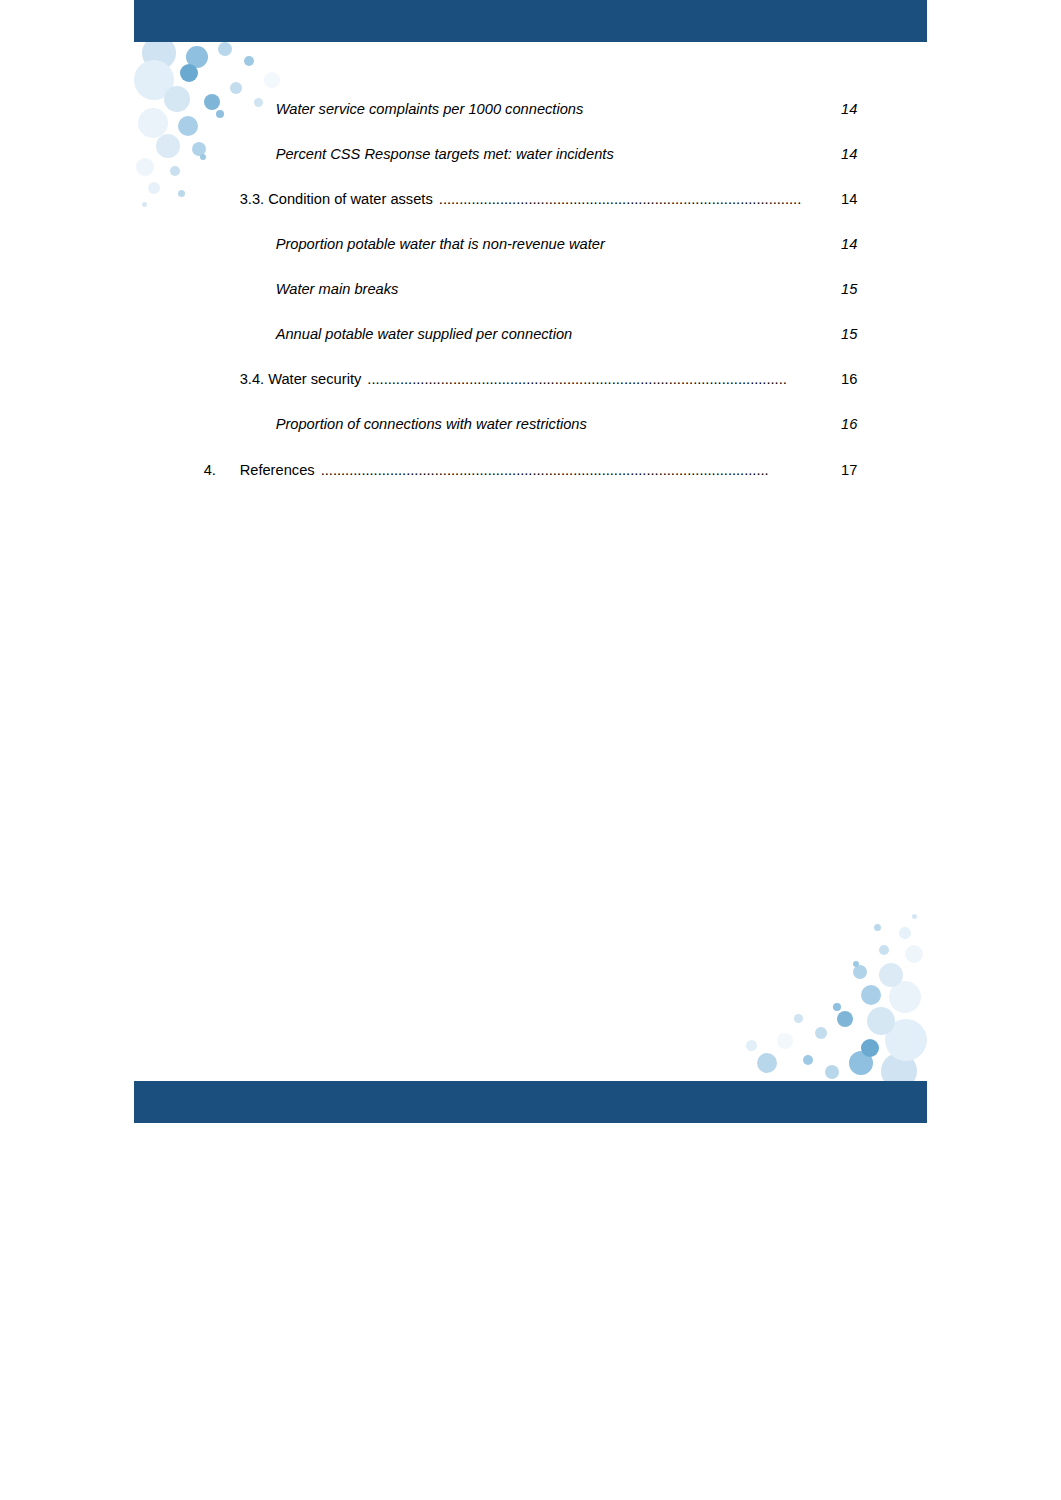Water service complaints per 1000 connections 14
Percent CSS Response targets met: water incidents 14
3.3. Condition of water assets ......................................................................................... 14
Proportion potable water that is non-revenue water 14
Water main breaks 15
Annual potable water supplied per connection 15
3.4. Water security ....................................................................................................... 16
Proportion of connections with water restrictions 16
4. References .............................................................................................................. 17